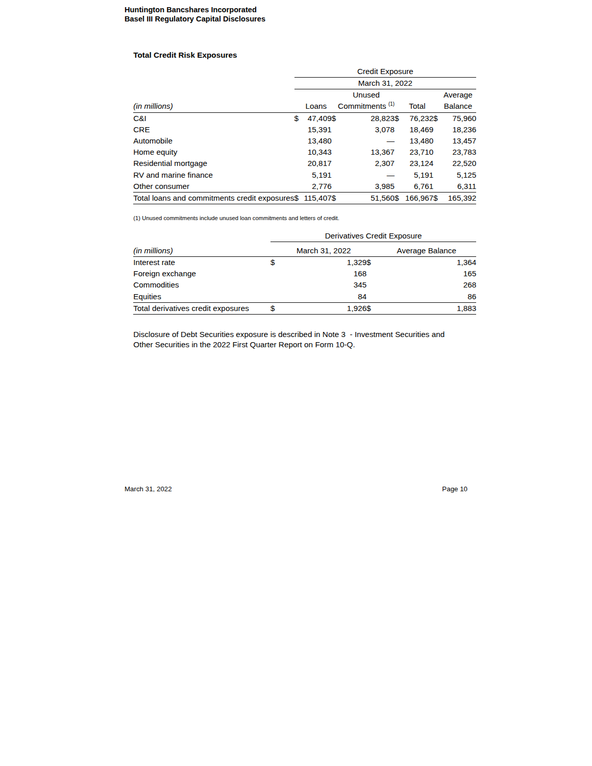Huntington Bancshares Incorporated
Basel III Regulatory Capital Disclosures
Total Credit Risk Exposures
| | Credit Exposure |
| | March 31, 2022 |
| | | | | Unused | | | | Average |
| (in millions) | | Loans | | Commitments (1) | | Total | | Balance |
| C&I | $ | 47,409 | $ | 28,823 | $ | 76,232 | $ | 75,960 |
| CRE | | 15,391 | | 3,078 | | 18,469 | | 18,236 |
| Automobile | | 13,480 | | — | | 13,480 | | 13,457 |
| Home equity | | 10,343 | | 13,367 | | 23,710 | | 23,783 |
| Residential mortgage | | 20,817 | | 2,307 | | 23,124 | | 22,520 |
| RV and marine finance | | 5,191 | | — | | 5,191 | | 5,125 |
| Other consumer | | 2,776 | | 3,985 | | 6,761 | | 6,311 |
| Total loans and commitments credit exposures | $ | 115,407 | $ | 51,560 | $ | 166,967 | $ | 165,392 |
(1) Unused commitments include unused loan commitments and letters of credit.
| | Derivatives Credit Exposure |
| (in millions) | | March 31, 2022 | | Average Balance |
| Interest rate | $ | 1,329 | $ | 1,364 |
| Foreign exchange | | 168 | | 165 |
| Commodities | | 345 | | 268 |
| Equities | | 84 | | 86 |
| Total derivatives credit exposures | $ | 1,926 | $ | 1,883 |
Disclosure of Debt Securities exposure is described in Note 3 - Investment Securities and Other Securities in the 2022 First Quarter Report on Form 10-Q.
March 31, 2022 Page 10